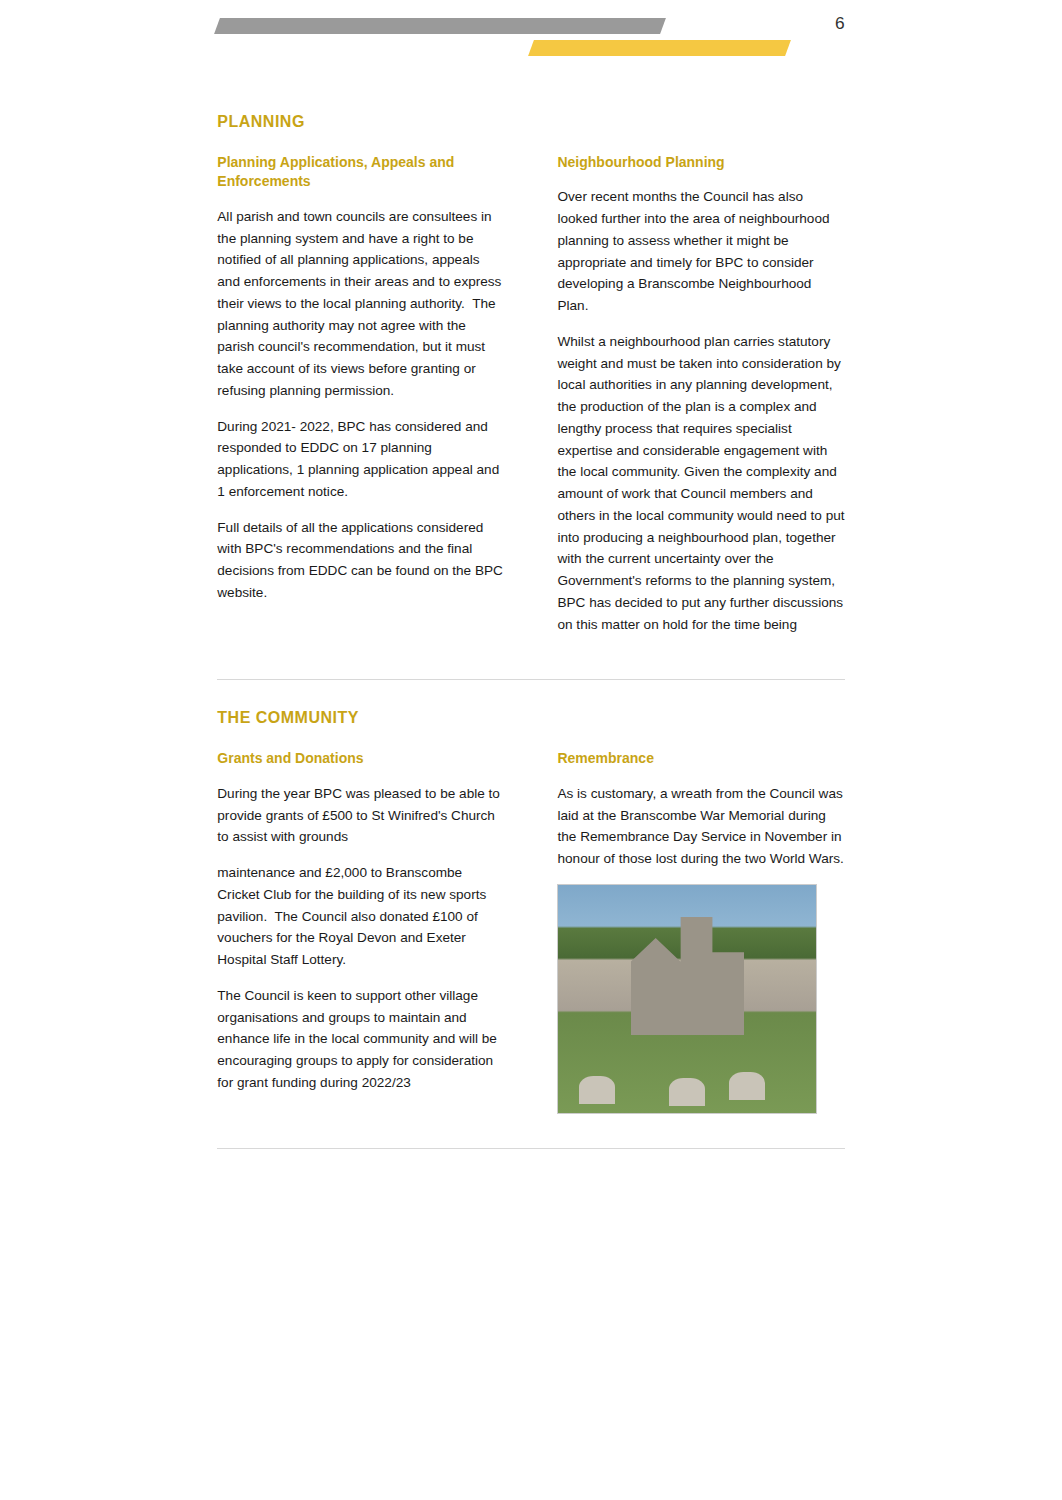6
PLANNING
Planning Applications, Appeals and Enforcements
All parish and town councils are consultees in the planning system and have a right to be notified of all planning applications, appeals and enforcements in their areas and to express their views to the local planning authority. The planning authority may not agree with the parish council's recommendation, but it must take account of its views before granting or refusing planning permission.
During 2021- 2022, BPC has considered and responded to EDDC on 17 planning applications, 1 planning application appeal and 1 enforcement notice.
Full details of all the applications considered with BPC's recommendations and the final decisions from EDDC can be found on the BPC website.
Neighbourhood Planning
Over recent months the Council has also looked further into the area of neighbourhood planning to assess whether it might be appropriate and timely for BPC to consider developing a Branscombe Neighbourhood Plan.
Whilst a neighbourhood plan carries statutory weight and must be taken into consideration by local authorities in any planning development, the production of the plan is a complex and lengthy process that requires specialist expertise and considerable engagement with the local community. Given the complexity and amount of work that Council members and others in the local community would need to put into producing a neighbourhood plan, together with the current uncertainty over the Government's reforms to the planning system, BPC has decided to put any further discussions on this matter on hold for the time being
THE COMMUNITY
Grants and Donations
During the year BPC was pleased to be able to provide grants of £500 to St Winifred's Church to assist with grounds
maintenance and £2,000 to Branscombe Cricket Club for the building of its new sports pavilion. The Council also donated £100 of vouchers for the Royal Devon and Exeter Hospital Staff Lottery.
The Council is keen to support other village organisations and groups to maintain and enhance life in the local community and will be encouraging groups to apply for consideration for grant funding during 2022/23
Remembrance
As is customary, a wreath from the Council was laid at the Branscombe War Memorial during the Remembrance Day Service in November in honour of those lost during the two World Wars.